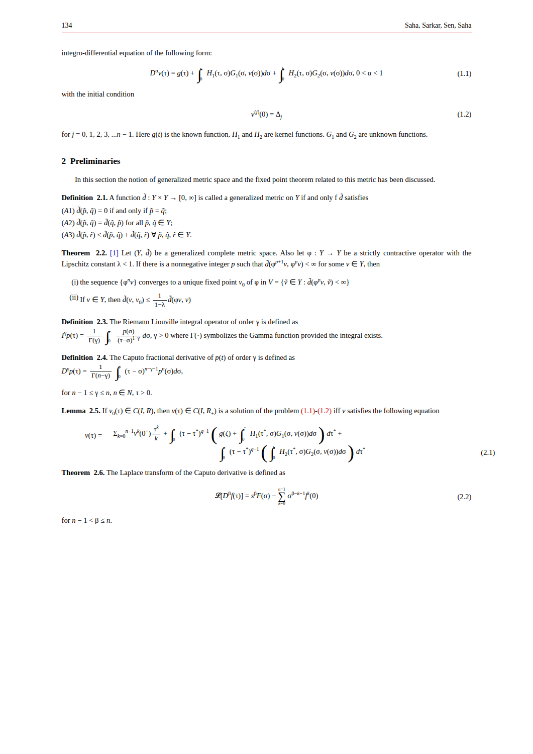134 Saha, Sarkar, Sen, Saha
integro-differential equation of the following form:
Dαv(τ) = g(τ) + ∫τ 0 H1(τ, σ)G1(σ, v(σ))dσ + ∫b 0 H2(τ, σ)G2(σ, v(σ))dσ, 0 < α < 1
(1.1)
with the initial condition
v(j)(0) = Δj
(1.2)
for j = 0, 1, 2, 3, ...n − 1. Here g(t) is the known function, H1 and H2 are kernel functions. G1 and G2 are unknown functions.
2 Preliminaries
In this section the notion of generalized metric space and the fixed point theorem related to this metric has been discussed.
Definition 2.1. A function d̃ : Y × Y → [0, ∞] is called a generalized metric on Y if and only f d̃ satisfies
(A1) d̃(p̃, q̃) = 0 if and only if p̃ = q̃;
(A2) d̃(p̃, q̃) = d̃(q̃, p̃) for all p̃, q̃ ∈ Y;
(A3) d̃(p̃, r̃) ≤ d̃(p̃, q̃) + d̃(q̃, r̃) ∀ p̃, q̃, r̃ ∈ Y.
Theorem 2.2. [1] Let (Y, d̃) be a generalized complete metric space. Also let φ : Y → Y be a strictly contractive operator with the Lipschitz constant λ < 1. If there is a nonnegative integer p such that d̃(φp+1v, φpv) < ∞ for some v ∈ Y, then
the sequence {φnv} converges to a unique fixed point v0 of φ in V = {ṽ ∈ Y : d̃(φpv, ṽ) < ∞}
If v ∈ Y, then d̃(v, v0) ≤ 11−λ d̃(φv, v)
Definition 2.3. The Riemann Liouville integral operator of order γ is defined as
Iγp(τ) = 1 Γ(γ) ∫τ 0 p(σ)(τ−σ)1−γ dσ, γ > 0 where Γ(·) symbolizes the Gamma function provided the integral exists.
Definition 2.4. The Caputo fractional derivative of p(t) of order γ is defined as
Dγp(τ) = 1 Γ(n−γ) ∫τ 0 (τ − σ)n−γ−1pn(σ)dσ,
for n − 1 ≤ γ ≤ n, n ∈ N, τ > 0.
Lemma 2.5. If v0(τ) ∈ C(I, R), then v(τ) ∈ C(I, R+) is a solution of the problem (1.1)-(1.2) iff v satisfies the following equation
v(τ) =
Σk=0n−1vk(0+)τk k + ∫τ 0 (τ − τ*)q−1 ( g(ζ) + ∫τ*0 H1(τ*, σ)G1(σ, v(σ))dσ ) dτ* +
∫τ 0 (τ − τ*)q−1 ( ∫b 0 H2(τ*, σ)G2(σ, v(σ))dσ ) dτ* (2.1)
Theorem 2.6. The Laplace transform of the Caputo derivative is defined as
𝓛[Dβf(τ)] = sβF(σ) − n−1∑k=0 σβ−k−1fk(0)
(2.2)
for n − 1 < β ≤ n.